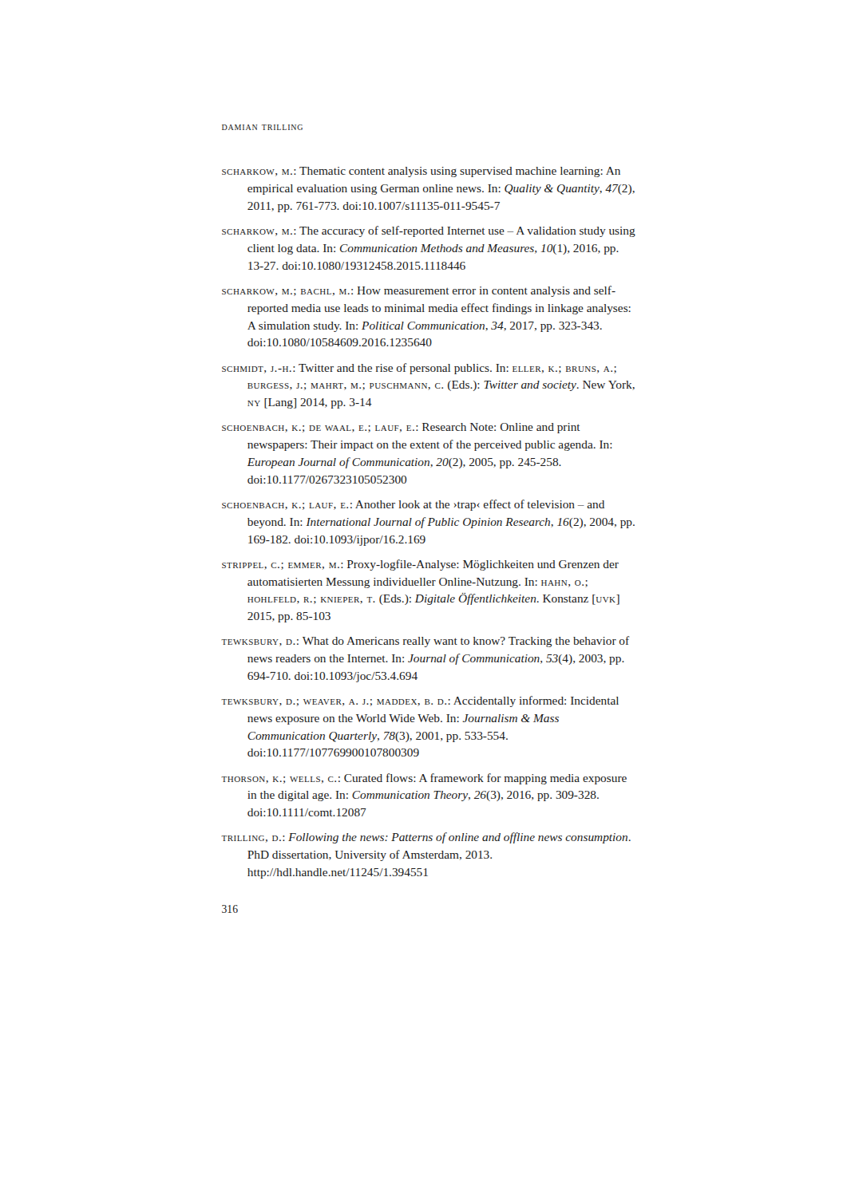damian trilling
scharkow, m.: Thematic content analysis using supervised machine learning: An empirical evaluation using German online news. In: Quality & Quantity, 47(2), 2011, pp. 761‑773. doi:10.1007/s11135-011-9545-7
scharkow, m.: The accuracy of self-reported Internet use – A validation study using client log data. In: Communication Methods and Measures, 10(1), 2016, pp. 13‑27. doi:10.1080/19312458.2015.1118446
scharkow, m.; bachl, m.: How measurement error in content analysis and self-reported media use leads to minimal media effect findings in linkage analyses: A simulation study. In: Political Communication, 34, 2017, pp. 323-343. doi:10.1080/10584609.2016.1235640
schmidt, j.-h.: Twitter and the rise of personal publics. In: eller, k.; bruns, a.; burgess, j.; mahrt, m.; puschmann, c. (Eds.): Twitter and society. New York, ny [Lang] 2014, pp. 3‑14
schoenbach, k.; de waal, e.; lauf, e.: Research Note: Online and print newspapers: Their impact on the extent of the perceived public agenda. In: European Journal of Communication, 20(2), 2005, pp. 245‑258. doi:10.1177/0267323105052300
schoenbach, k.; lauf, e.: Another look at the ›trap‹ effect of television – and beyond. In: International Journal of Public Opinion Research, 16(2), 2004, pp. 169‑182. doi:10.1093/ijpor/16.2.169
strippel, c.; emmer, m.: Proxy-logfile-Analyse: Möglichkeiten und Grenzen der automatisierten Messung individueller Online-Nutzung. In: hahn, o.; hohlfeld, r.; knieper, t. (Eds.): Digitale Öffentlichkeiten. Konstanz [uvk] 2015, pp. 85-103
tewksbury, d.: What do Americans really want to know? Tracking the behavior of news readers on the Internet. In: Journal of Communication, 53(4), 2003, pp. 694-710. doi:10.1093/joc/53.4.694
tewksbury, d.; weaver, a. j.; maddex, b. d.: Accidentally informed: Incidental news exposure on the World Wide Web. In: Journalism & Mass Communication Quarterly, 78(3), 2001, pp. 533‑554. doi:10.1177/107769900107800309
thorson, k.; wells, c.: Curated flows: A framework for mapping media exposure in the digital age. In: Communication Theory, 26(3), 2016, pp. 309-328. doi:10.1111/comt.12087
trilling, d.: Following the news: Patterns of online and offline news consumption. PhD dissertation, University of Amsterdam, 2013. http://hdl.handle.net/11245/1.394551
316